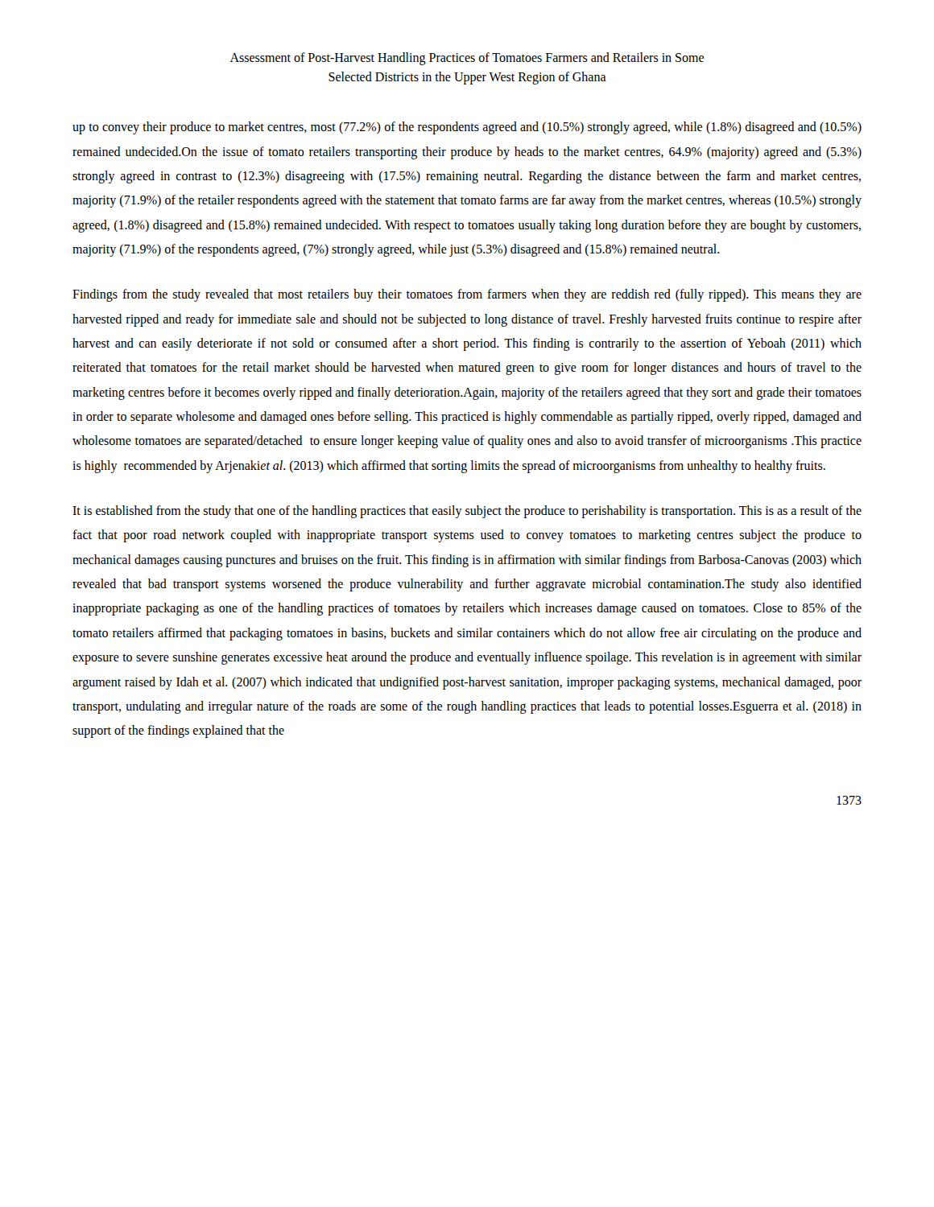Assessment of Post-Harvest Handling Practices of Tomatoes Farmers and Retailers in Some
Selected Districts in the Upper West Region of Ghana
up to convey their produce to market centres, most (77.2%) of the respondents agreed and (10.5%) strongly agreed, while (1.8%) disagreed and (10.5%) remained undecided.On the issue of tomato retailers transporting their produce by heads to the market centres, 64.9% (majority) agreed and (5.3%) strongly agreed in contrast to (12.3%) disagreeing with (17.5%) remaining neutral. Regarding the distance between the farm and market centres, majority (71.9%) of the retailer respondents agreed with the statement that tomato farms are far away from the market centres, whereas (10.5%) strongly agreed, (1.8%) disagreed and (15.8%) remained undecided. With respect to tomatoes usually taking long duration before they are bought by customers, majority (71.9%) of the respondents agreed, (7%) strongly agreed, while just (5.3%) disagreed and (15.8%) remained neutral.
Findings from the study revealed that most retailers buy their tomatoes from farmers when they are reddish red (fully ripped). This means they are harvested ripped and ready for immediate sale and should not be subjected to long distance of travel. Freshly harvested fruits continue to respire after harvest and can easily deteriorate if not sold or consumed after a short period. This finding is contrarily to the assertion of Yeboah (2011) which reiterated that tomatoes for the retail market should be harvested when matured green to give room for longer distances and hours of travel to the marketing centres before it becomes overly ripped and finally deterioration.Again, majority of the retailers agreed that they sort and grade their tomatoes in order to separate wholesome and damaged ones before selling. This practiced is highly commendable as partially ripped, overly ripped, damaged and wholesome tomatoes are separated/detached to ensure longer keeping value of quality ones and also to avoid transfer of microorganisms .This practice is highly recommended by Arjenakiet al. (2013) which affirmed that sorting limits the spread of microorganisms from unhealthy to healthy fruits.
It is established from the study that one of the handling practices that easily subject the produce to perishability is transportation. This is as a result of the fact that poor road network coupled with inappropriate transport systems used to convey tomatoes to marketing centres subject the produce to mechanical damages causing punctures and bruises on the fruit. This finding is in affirmation with similar findings from Barbosa-Canovas (2003) which revealed that bad transport systems worsened the produce vulnerability and further aggravate microbial contamination.The study also identified inappropriate packaging as one of the handling practices of tomatoes by retailers which increases damage caused on tomatoes. Close to 85% of the tomato retailers affirmed that packaging tomatoes in basins, buckets and similar containers which do not allow free air circulating on the produce and exposure to severe sunshine generates excessive heat around the produce and eventually influence spoilage. This revelation is in agreement with similar argument raised by Idah et al. (2007) which indicated that undignified post-harvest sanitation, improper packaging systems, mechanical damaged, poor transport, undulating and irregular nature of the roads are some of the rough handling practices that leads to potential losses.Esguerra et al. (2018) in support of the findings explained that the
1373